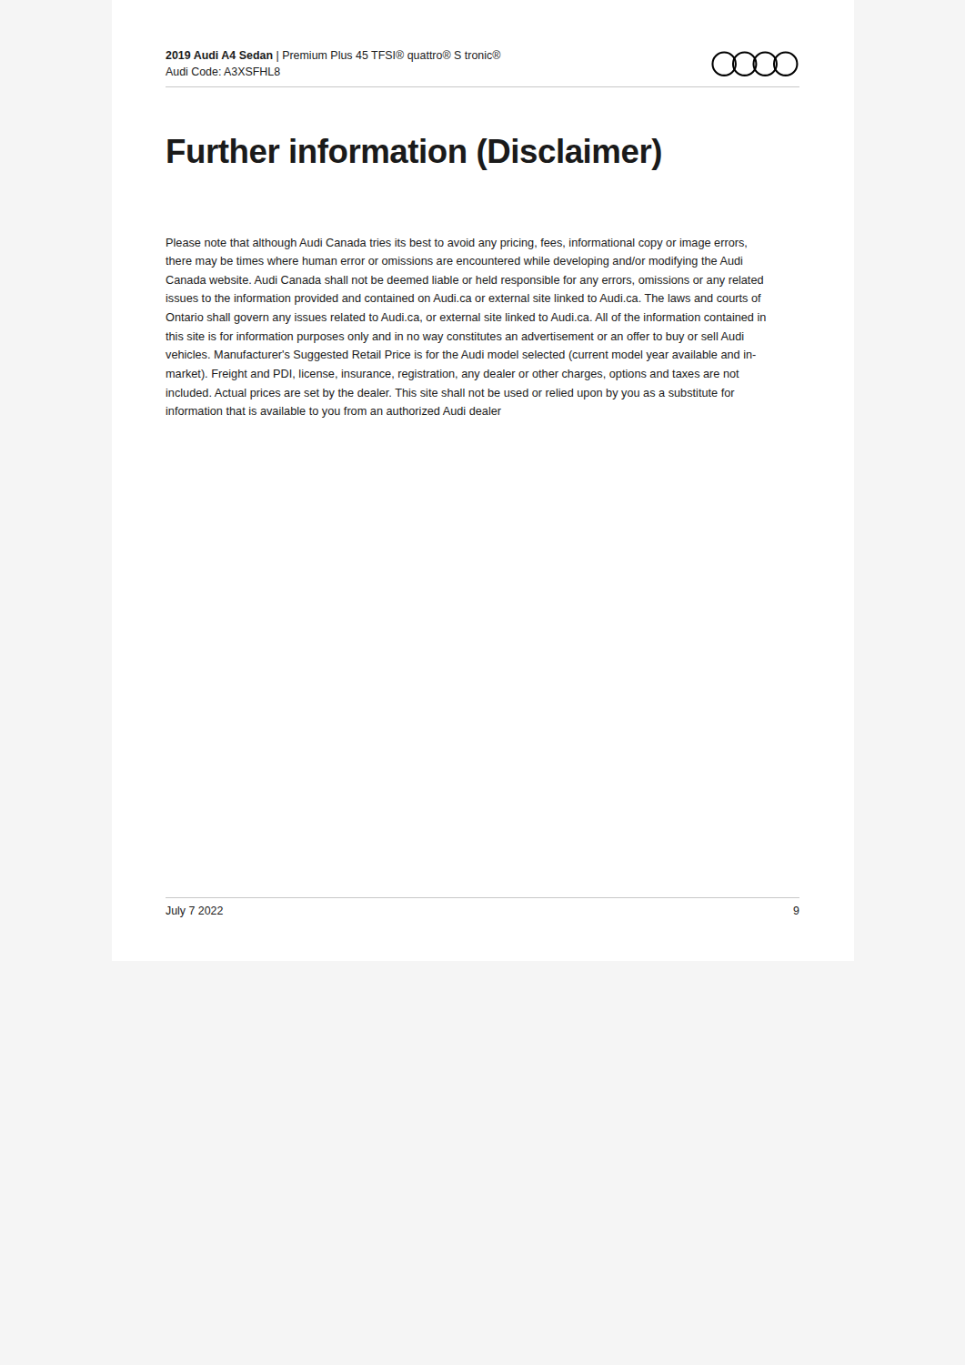2019 Audi A4 Sedan | Premium Plus 45 TFSI® quattro® S tronic®
Audi Code: A3XSFHL8
Further information (Disclaimer)
Please note that although Audi Canada tries its best to avoid any pricing, fees, informational copy or image errors, there may be times where human error or omissions are encountered while developing and/or modifying the Audi Canada website. Audi Canada shall not be deemed liable or held responsible for any errors, omissions or any related issues to the information provided and contained on Audi.ca or external site linked to Audi.ca. The laws and courts of Ontario shall govern any issues related to Audi.ca, or external site linked to Audi.ca. All of the information contained in this site is for information purposes only and in no way constitutes an advertisement or an offer to buy or sell Audi vehicles. Manufacturer's Suggested Retail Price is for the Audi model selected (current model year available and in-market). Freight and PDI, license, insurance, registration, any dealer or other charges, options and taxes are not included. Actual prices are set by the dealer. This site shall not be used or relied upon by you as a substitute for information that is available to you from an authorized Audi dealer
July 7 2022
9